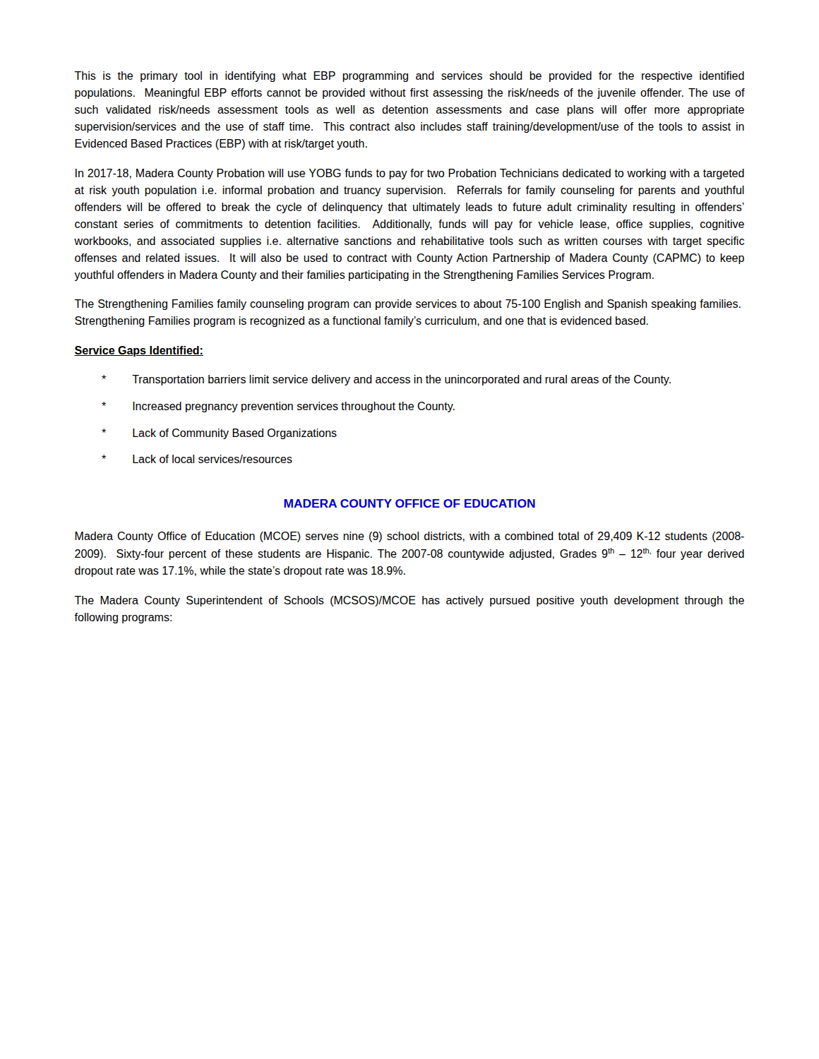This is the primary tool in identifying what EBP programming and services should be provided for the respective identified populations. Meaningful EBP efforts cannot be provided without first assessing the risk/needs of the juvenile offender. The use of such validated risk/needs assessment tools as well as detention assessments and case plans will offer more appropriate supervision/services and the use of staff time. This contract also includes staff training/development/use of the tools to assist in Evidenced Based Practices (EBP) with at risk/target youth.
In 2017-18, Madera County Probation will use YOBG funds to pay for two Probation Technicians dedicated to working with a targeted at risk youth population i.e. informal probation and truancy supervision. Referrals for family counseling for parents and youthful offenders will be offered to break the cycle of delinquency that ultimately leads to future adult criminality resulting in offenders’ constant series of commitments to detention facilities. Additionally, funds will pay for vehicle lease, office supplies, cognitive workbooks, and associated supplies i.e. alternative sanctions and rehabilitative tools such as written courses with target specific offenses and related issues. It will also be used to contract with County Action Partnership of Madera County (CAPMC) to keep youthful offenders in Madera County and their families participating in the Strengthening Families Services Program.
The Strengthening Families family counseling program can provide services to about 75-100 English and Spanish speaking families. Strengthening Families program is recognized as a functional family’s curriculum, and one that is evidenced based.
Service Gaps Identified:
*Transportation barriers limit service delivery and access in the unincorporated and rural areas of the County.
*Increased pregnancy prevention services throughout the County.
*Lack of Community Based Organizations
*Lack of local services/resources
MADERA COUNTY OFFICE OF EDUCATION
Madera County Office of Education (MCOE) serves nine (9) school districts, with a combined total of 29,409 K-12 students (2008-2009). Sixty-four percent of these students are Hispanic. The 2007-08 countywide adjusted, Grades 9th – 12th, four year derived dropout rate was 17.1%, while the state’s dropout rate was 18.9%.
The Madera County Superintendent of Schools (MCSOS)/MCOE has actively pursued positive youth development through the following programs: